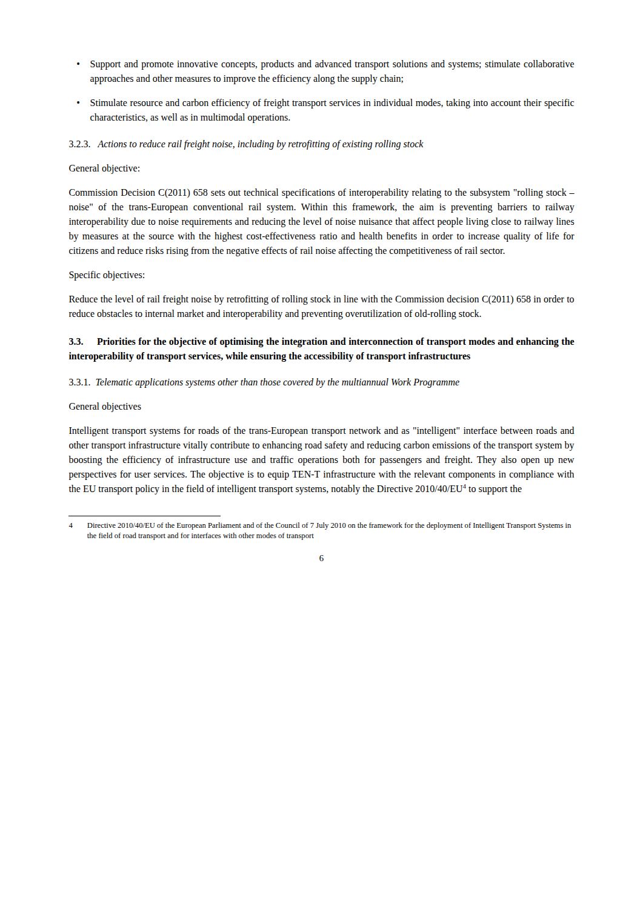Support and promote innovative concepts, products and advanced transport solutions and systems; stimulate collaborative approaches and other measures to improve the efficiency along the supply chain;
Stimulate resource and carbon efficiency of freight transport services in individual modes, taking into account their specific characteristics, as well as in multimodal operations.
3.2.3. Actions to reduce rail freight noise, including by retrofitting of existing rolling stock
General objective:
Commission Decision C(2011) 658 sets out technical specifications of interoperability relating to the subsystem "rolling stock – noise" of the trans-European conventional rail system. Within this framework, the aim is preventing barriers to railway interoperability due to noise requirements and reducing the level of noise nuisance that affect people living close to railway lines by measures at the source with the highest cost-effectiveness ratio and health benefits in order to increase quality of life for citizens and reduce risks rising from the negative effects of rail noise affecting the competitiveness of rail sector.
Specific objectives:
Reduce the level of rail freight noise by retrofitting of rolling stock in line with the Commission decision C(2011) 658 in order to reduce obstacles to internal market and interoperability and preventing overutilization of old-rolling stock.
3.3. Priorities for the objective of optimising the integration and interconnection of transport modes and enhancing the interoperability of transport services, while ensuring the accessibility of transport infrastructures
3.3.1. Telematic applications systems other than those covered by the multiannual Work Programme
General objectives
Intelligent transport systems for roads of the trans-European transport network and as "intelligent" interface between roads and other transport infrastructure vitally contribute to enhancing road safety and reducing carbon emissions of the transport system by boosting the efficiency of infrastructure use and traffic operations both for passengers and freight. They also open up new perspectives for user services. The objective is to equip TEN-T infrastructure with the relevant components in compliance with the EU transport policy in the field of intelligent transport systems, notably the Directive 2010/40/EU4 to support the
4
Directive 2010/40/EU of the European Parliament and of the Council of 7 July 2010 on the framework for the deployment of Intelligent Transport Systems in the field of road transport and for interfaces with other modes of transport
6